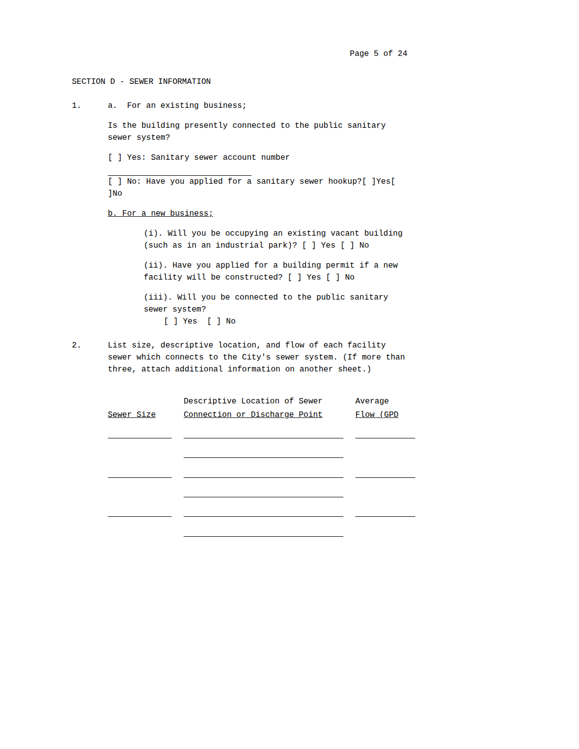Page 5 of 24
SECTION D - SEWER INFORMATION
1.
a. For an existing business;
Is the building presently connected to the public sanitary sewer system?
[ ] Yes: Sanitary sewer account number
[ ] No: Have you applied for a sanitary sewer hookup?[ ]Yes[ ]No
b. For a new business;
(i). Will you be occupying an existing vacant building (such as in an industrial park)? [ ] Yes [ ] No
(ii). Have you applied for a building permit if a new facility will be constructed? [ ] Yes [ ] No
(iii). Will you be connected to the public sanitary sewer system?
[ ] Yes [ ] No
2.
List size, descriptive location, and flow of each facility sewer which connects to the City's sewer system. (If more than three, attach additional information on another sheet.)
| | Descriptive Location of Sewer | Average |
| --- | --- | --- |
| Sewer Size | Connection or Discharge Point | Flow (GPD |